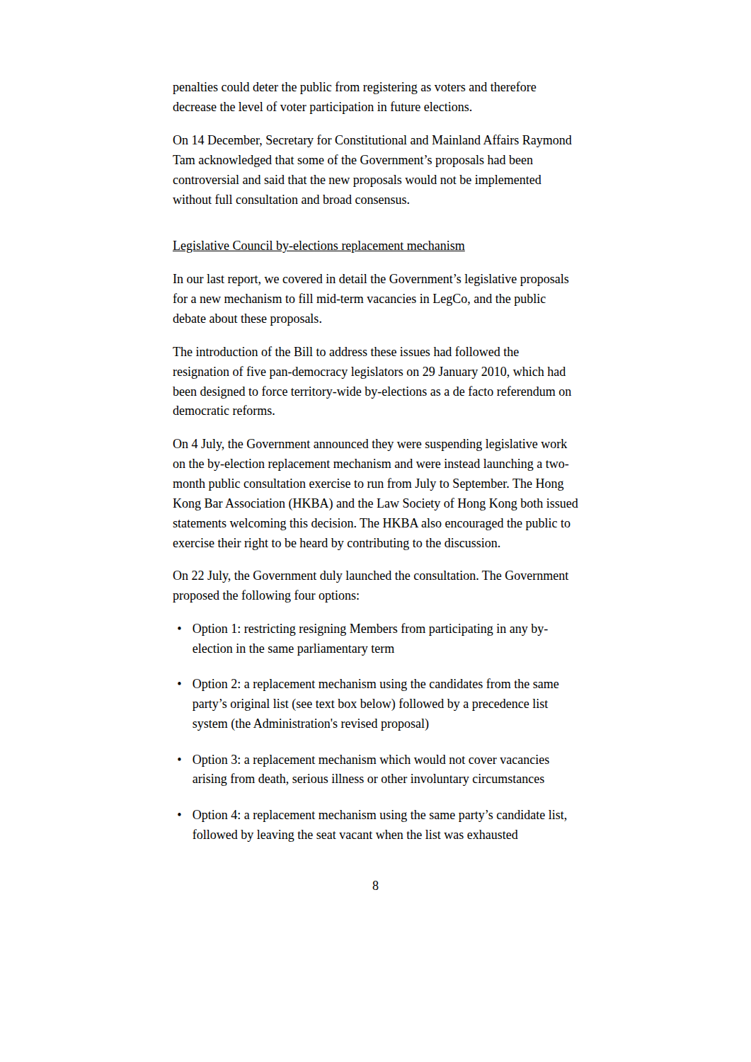penalties could deter the public from registering as voters and therefore decrease the level of voter participation in future elections.
On 14 December, Secretary for Constitutional and Mainland Affairs Raymond Tam acknowledged that some of the Government’s proposals had been controversial and said that the new proposals would not be implemented without full consultation and broad consensus.
Legislative Council by-elections replacement mechanism
In our last report, we covered in detail the Government’s legislative proposals for a new mechanism to fill mid-term vacancies in LegCo, and the public debate about these proposals.
The introduction of the Bill to address these issues had followed the resignation of five pan-democracy legislators on 29 January 2010, which had been designed to force territory-wide by-elections as a de facto referendum on democratic reforms.
On 4 July, the Government announced they were suspending legislative work on the by-election replacement mechanism and were instead launching a two-month public consultation exercise to run from July to September. The Hong Kong Bar Association (HKBA) and the Law Society of Hong Kong both issued statements welcoming this decision. The HKBA also encouraged the public to exercise their right to be heard by contributing to the discussion.
On 22 July, the Government duly launched the consultation. The Government proposed the following four options:
Option 1: restricting resigning Members from participating in any by-election in the same parliamentary term
Option 2: a replacement mechanism using the candidates from the same party’s original list (see text box below) followed by a precedence list system (the Administration's revised proposal)
Option 3: a replacement mechanism which would not cover vacancies arising from death, serious illness or other involuntary circumstances
Option 4: a replacement mechanism using the same party’s candidate list, followed by leaving the seat vacant when the list was exhausted
8